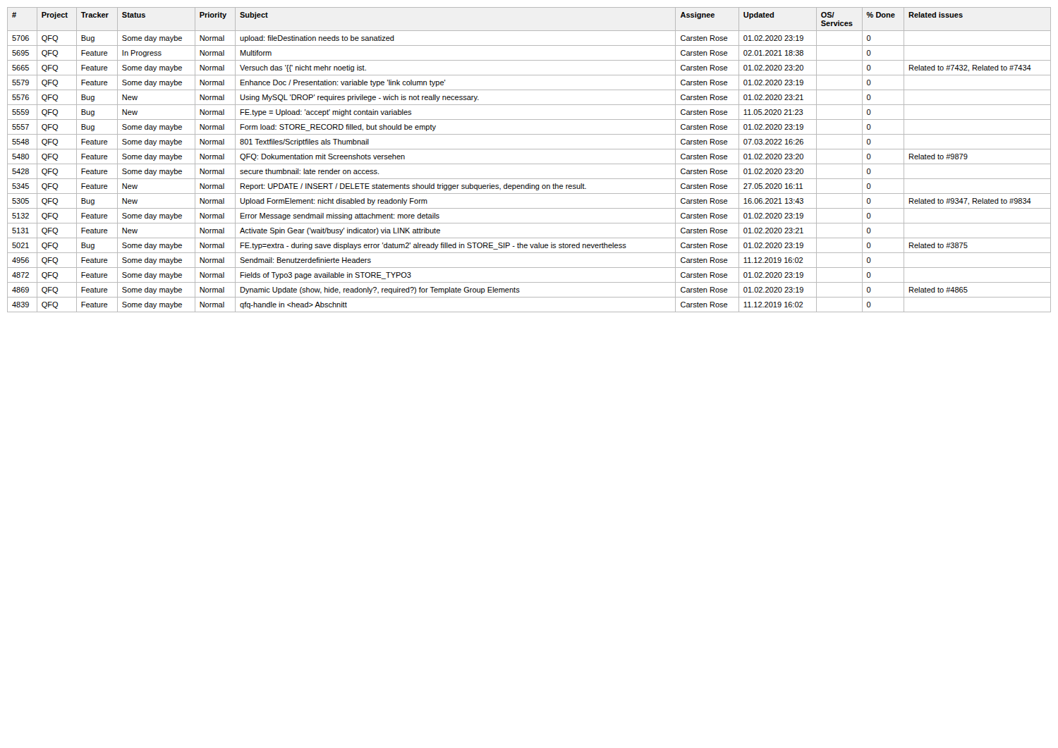| # | Project | Tracker | Status | Priority | Subject | Assignee | Updated | OS/ Services | % Done | Related issues |
| --- | --- | --- | --- | --- | --- | --- | --- | --- | --- | --- |
| 5706 | QFQ | Bug | Some day maybe | Normal | upload: fileDestination needs to be sanatized | Carsten Rose | 01.02.2020 23:19 | | 0 | |
| 5695 | QFQ | Feature | In Progress | Normal | Multiform | Carsten Rose | 02.01.2021 18:38 | | 0 | |
| 5665 | QFQ | Feature | Some day maybe | Normal | Versuch das '{{' nicht mehr noetig ist. | Carsten Rose | 01.02.2020 23:20 | | 0 | Related to #7432, Related to #7434 |
| 5579 | QFQ | Feature | Some day maybe | Normal | Enhance Doc / Presentation: variable type 'link column type' | Carsten Rose | 01.02.2020 23:19 | | 0 | |
| 5576 | QFQ | Bug | New | Normal | Using MySQL 'DROP' requires privilege - wich is not really necessary. | Carsten Rose | 01.02.2020 23:21 | | 0 | |
| 5559 | QFQ | Bug | New | Normal | FE.type = Upload: 'accept' might contain variables | Carsten Rose | 11.05.2020 21:23 | | 0 | |
| 5557 | QFQ | Bug | Some day maybe | Normal | Form load: STORE_RECORD filled, but should be empty | Carsten Rose | 01.02.2020 23:19 | | 0 | |
| 5548 | QFQ | Feature | Some day maybe | Normal | 801 Textfiles/Scriptfiles als Thumbnail | Carsten Rose | 07.03.2022 16:26 | | 0 | |
| 5480 | QFQ | Feature | Some day maybe | Normal | QFQ: Dokumentation mit Screenshots versehen | Carsten Rose | 01.02.2020 23:20 | | 0 | Related to #9879 |
| 5428 | QFQ | Feature | Some day maybe | Normal | secure thumbnail: late render on access. | Carsten Rose | 01.02.2020 23:20 | | 0 | |
| 5345 | QFQ | Feature | New | Normal | Report: UPDATE / INSERT / DELETE statements should trigger subqueries, depending on the result. | Carsten Rose | 27.05.2020 16:11 | | 0 | |
| 5305 | QFQ | Bug | New | Normal | Upload FormElement: nicht disabled by readonly Form | Carsten Rose | 16.06.2021 13:43 | | 0 | Related to #9347, Related to #9834 |
| 5132 | QFQ | Feature | Some day maybe | Normal | Error Message sendmail missing attachment: more details | Carsten Rose | 01.02.2020 23:19 | | 0 | |
| 5131 | QFQ | Feature | New | Normal | Activate Spin Gear ('wait/busy' indicator) via LINK attribute | Carsten Rose | 01.02.2020 23:21 | | 0 | |
| 5021 | QFQ | Bug | Some day maybe | Normal | FE.typ=extra - during save displays error 'datum2' already filled in STORE_SIP - the value is stored nevertheless | Carsten Rose | 01.02.2020 23:19 | | 0 | Related to #3875 |
| 4956 | QFQ | Feature | Some day maybe | Normal | Sendmail: Benutzerdefinierte Headers | Carsten Rose | 11.12.2019 16:02 | | 0 | |
| 4872 | QFQ | Feature | Some day maybe | Normal | Fields of Typo3 page available in STORE_TYPO3 | Carsten Rose | 01.02.2020 23:19 | | 0 | |
| 4869 | QFQ | Feature | Some day maybe | Normal | Dynamic Update (show, hide, readonly?, required?) for Template Group Elements | Carsten Rose | 01.02.2020 23:19 | | 0 | Related to #4865 |
| 4839 | QFQ | Feature | Some day maybe | Normal | qfq-handle in <head> Abschnitt | Carsten Rose | 11.12.2019 16:02 | | 0 | |